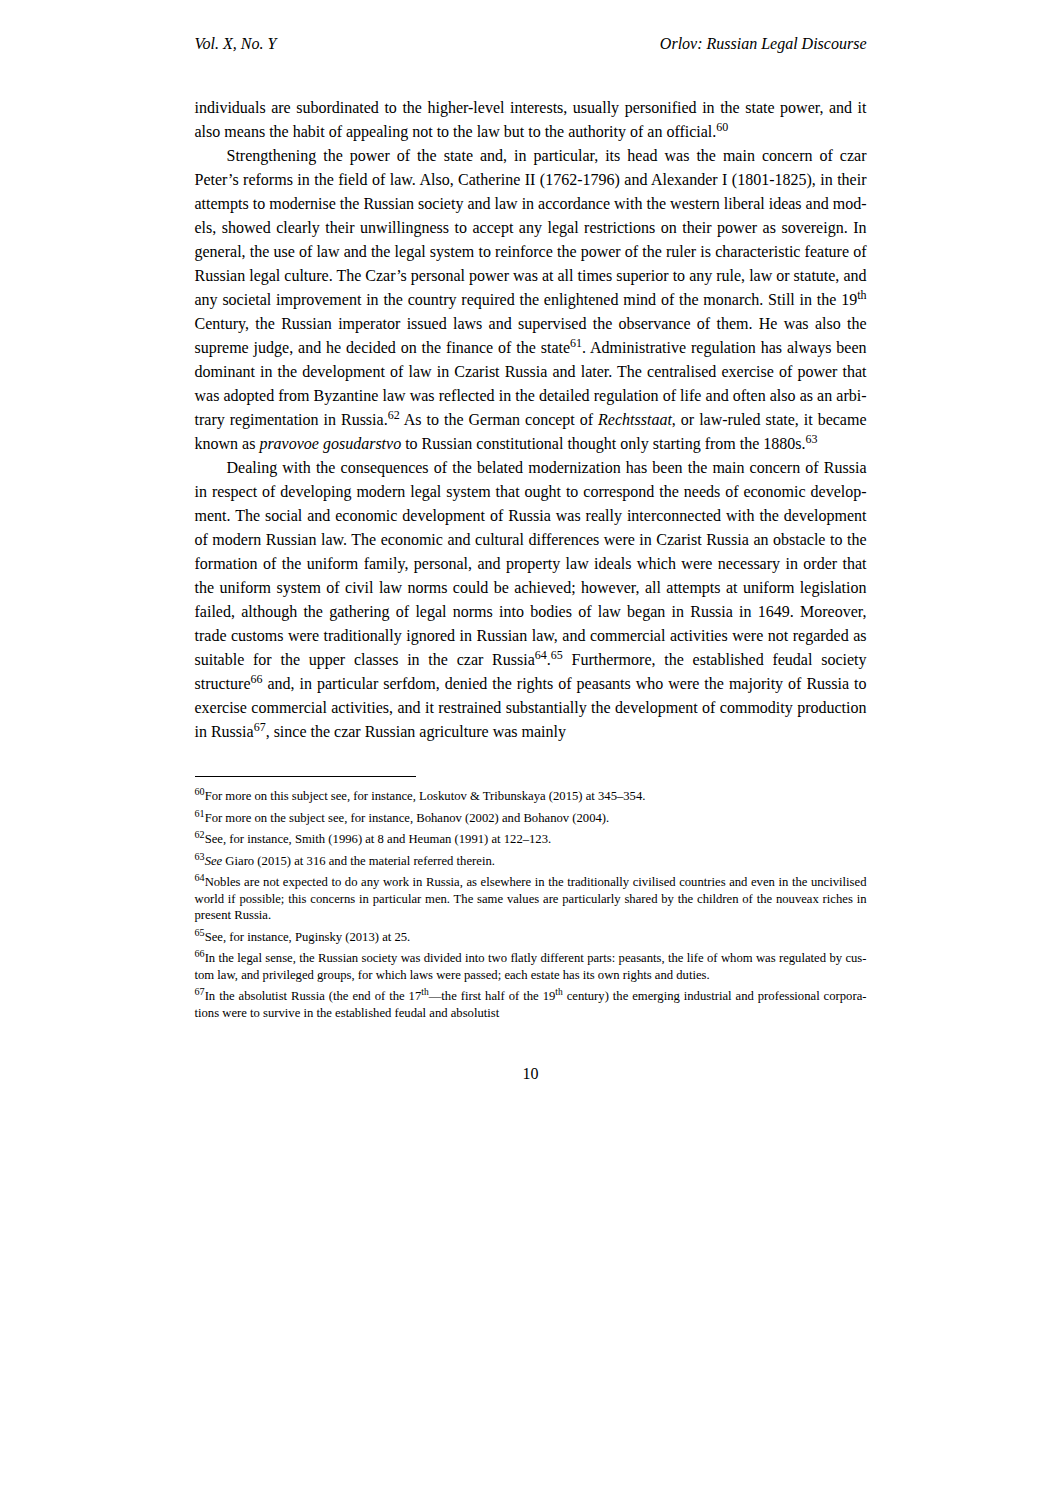Vol. X, No. Y Orlov: Russian Legal Discourse
individuals are subordinated to the higher-level interests, usually personified in the state power, and it also means the habit of appealing not to the law but to the authority of an official.60
Strengthening the power of the state and, in particular, its head was the main concern of czar Peter’s reforms in the field of law. Also, Catherine II (1762-1796) and Alexander I (1801-1825), in their attempts to modernise the Russian society and law in accordance with the western liberal ideas and models, showed clearly their unwillingness to accept any legal restrictions on their power as sovereign. In general, the use of law and the legal system to reinforce the power of the ruler is characteristic feature of Russian legal culture. The Czar’s personal power was at all times superior to any rule, law or statute, and any societal improvement in the country required the enlightened mind of the monarch. Still in the 19th Century, the Russian imperator issued laws and supervised the observance of them. He was also the supreme judge, and he decided on the finance of the state61. Administrative regulation has always been dominant in the development of law in Czarist Russia and later. The centralised exercise of power that was adopted from Byzantine law was reflected in the detailed regulation of life and often also as an arbitrary regimentation in Russia.62 As to the German concept of Rechtsstaat, or law-ruled state, it became known as pravovoe gosudarstvo to Russian constitutional thought only starting from the 1880s.63
Dealing with the consequences of the belated modernization has been the main concern of Russia in respect of developing modern legal system that ought to correspond the needs of economic development. The social and economic development of Russia was really interconnected with the development of modern Russian law. The economic and cultural differences were in Czarist Russia an obstacle to the formation of the uniform family, personal, and property law ideals which were necessary in order that the uniform system of civil law norms could be achieved; however, all attempts at uniform legislation failed, although the gathering of legal norms into bodies of law began in Russia in 1649. Moreover, trade customs were traditionally ignored in Russian law, and commercial activities were not regarded as suitable for the upper classes in the czar Russia64.65 Furthermore, the established feudal society structure66 and, in particular serfdom, denied the rights of peasants who were the majority of Russia to exercise commercial activities, and it restrained substantially the development of commodity production in Russia67, since the czar Russian agriculture was mainly
60 For more on this subject see, for instance, Loskutov & Tribunskaya (2015) at 345–354.
61 For more on the subject see, for instance, Bohanov (2002) and Bohanov (2004).
62 See, for instance, Smith (1996) at 8 and Heuman (1991) at 122–123.
63 See Giaro (2015) at 316 and the material referred therein.
64 Nobles are not expected to do any work in Russia, as elsewhere in the traditionally civilised countries and even in the uncivilised world if possible; this concerns in particular men. The same values are particularly shared by the children of the nouveax riches in present Russia.
65 See, for instance, Puginsky (2013) at 25.
66 In the legal sense, the Russian society was divided into two flatly different parts: peasants, the life of whom was regulated by custom law, and privileged groups, for which laws were passed; each estate has its own rights and duties.
67 In the absolutist Russia (the end of the 17th—the first half of the 19th century) the emerging industrial and professional corporations were to survive in the established feudal and absolutist
10